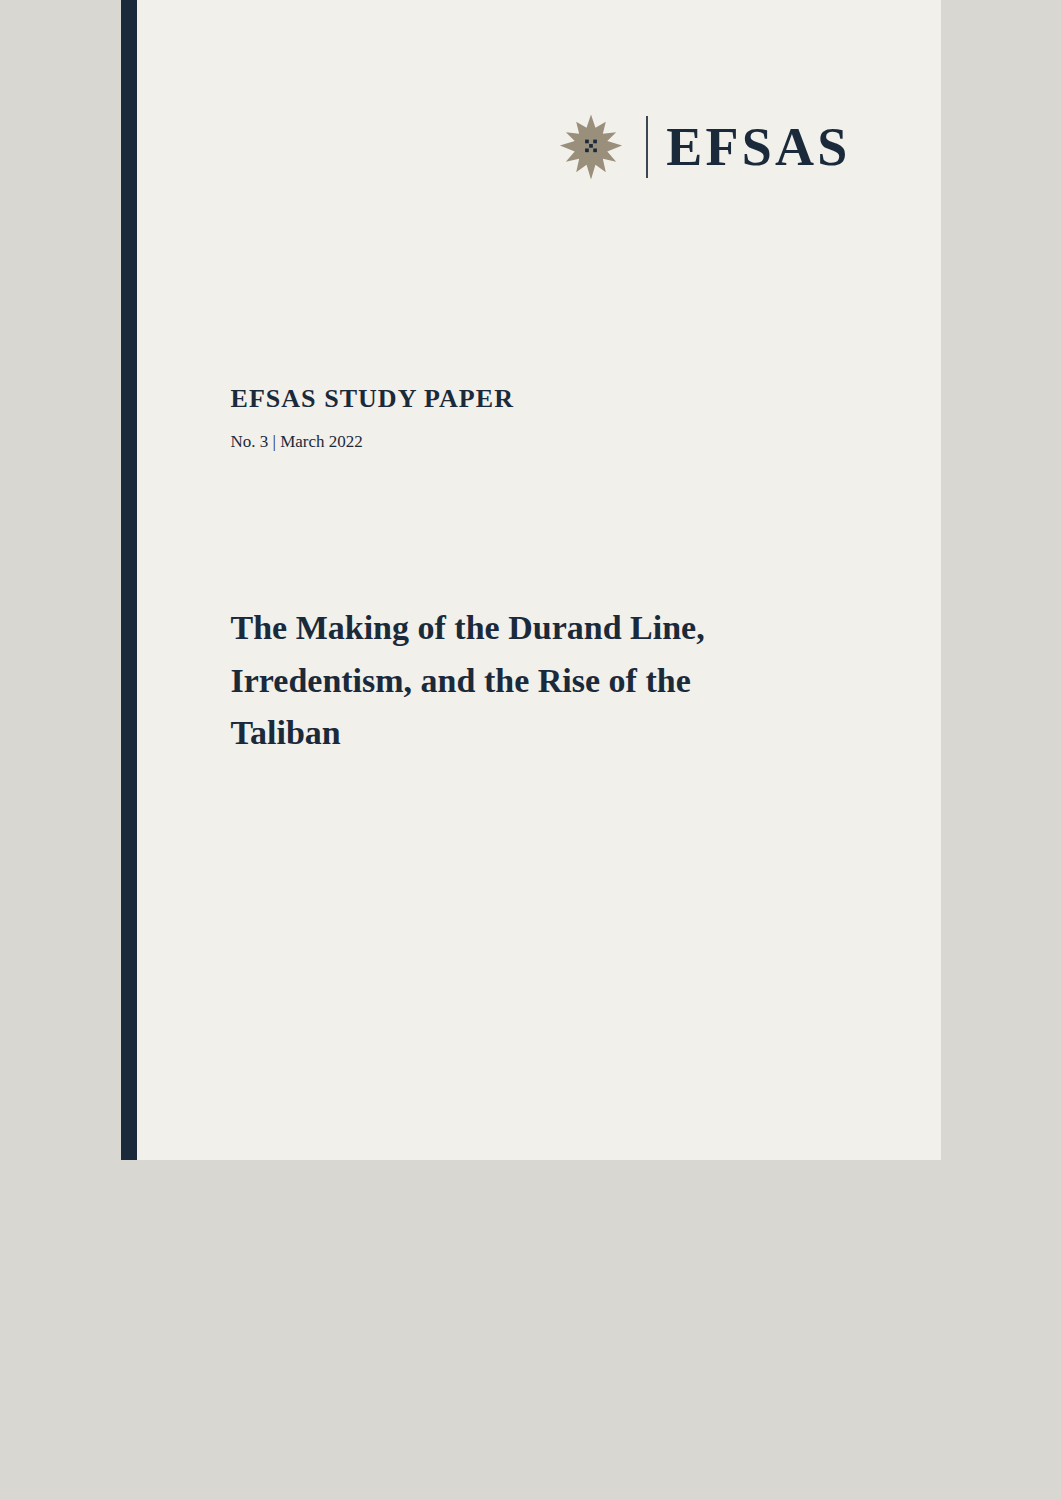EFSAS
EFSAS STUDY PAPER
No. 3 | March 2022
The Making of the Durand Line, Irredentism, and the Rise of the Taliban